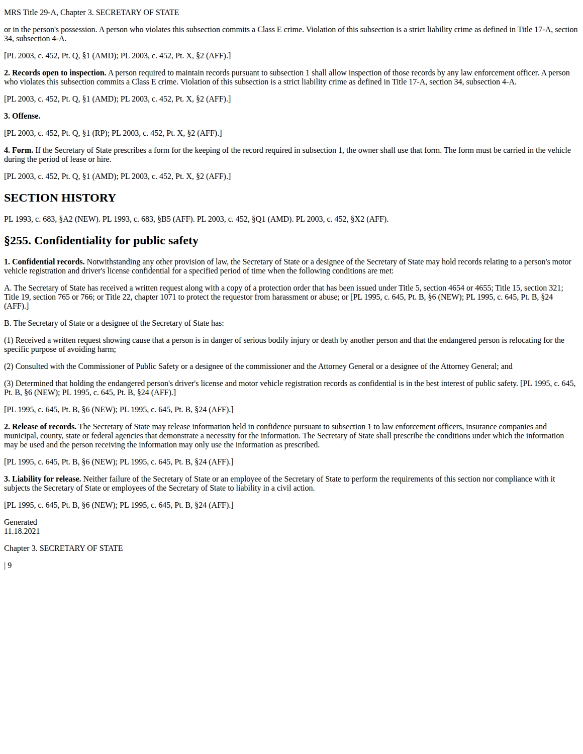MRS Title 29-A, Chapter 3. SECRETARY OF STATE
or in the person's possession. A person who violates this subsection commits a Class E crime. Violation of this subsection is a strict liability crime as defined in Title 17‑A, section 34, subsection 4‑A.
[PL 2003, c. 452, Pt. Q, §1 (AMD); PL 2003, c. 452, Pt. X, §2 (AFF).]
2. Records open to inspection. A person required to maintain records pursuant to subsection 1 shall allow inspection of those records by any law enforcement officer. A person who violates this subsection commits a Class E crime. Violation of this subsection is a strict liability crime as defined in Title 17‑A, section 34, subsection 4‑A.
[PL 2003, c. 452, Pt. Q, §1 (AMD); PL 2003, c. 452, Pt. X, §2 (AFF).]
3. Offense.
[PL 2003, c. 452, Pt. Q, §1 (RP); PL 2003, c. 452, Pt. X, §2 (AFF).]
4. Form. If the Secretary of State prescribes a form for the keeping of the record required in subsection 1, the owner shall use that form. The form must be carried in the vehicle during the period of lease or hire.
[PL 2003, c. 452, Pt. Q, §1 (AMD); PL 2003, c. 452, Pt. X, §2 (AFF).]
SECTION HISTORY
PL 1993, c. 683, §A2 (NEW). PL 1993, c. 683, §B5 (AFF). PL 2003, c. 452, §Q1 (AMD). PL 2003, c. 452, §X2 (AFF).
§255. Confidentiality for public safety
1. Confidential records. Notwithstanding any other provision of law, the Secretary of State or a designee of the Secretary of State may hold records relating to a person's motor vehicle registration and driver's license confidential for a specified period of time when the following conditions are met:
A. The Secretary of State has received a written request along with a copy of a protection order that has been issued under Title 5, section 4654 or 4655; Title 15, section 321; Title 19, section 765 or 766; or Title 22, chapter 1071 to protect the requestor from harassment or abuse; or [PL 1995, c. 645, Pt. B, §6 (NEW); PL 1995, c. 645, Pt. B, §24 (AFF).]
B. The Secretary of State or a designee of the Secretary of State has:
(1) Received a written request showing cause that a person is in danger of serious bodily injury or death by another person and that the endangered person is relocating for the specific purpose of avoiding harm;
(2) Consulted with the Commissioner of Public Safety or a designee of the commissioner and the Attorney General or a designee of the Attorney General; and
(3) Determined that holding the endangered person's driver's license and motor vehicle registration records as confidential is in the best interest of public safety. [PL 1995, c. 645, Pt. B, §6 (NEW); PL 1995, c. 645, Pt. B, §24 (AFF).]
[PL 1995, c. 645, Pt. B, §6 (NEW); PL 1995, c. 645, Pt. B, §24 (AFF).]
2. Release of records. The Secretary of State may release information held in confidence pursuant to subsection 1 to law enforcement officers, insurance companies and municipal, county, state or federal agencies that demonstrate a necessity for the information. The Secretary of State shall prescribe the conditions under which the information may be used and the person receiving the information may only use the information as prescribed.
[PL 1995, c. 645, Pt. B, §6 (NEW); PL 1995, c. 645, Pt. B, §24 (AFF).]
3. Liability for release. Neither failure of the Secretary of State or an employee of the Secretary of State to perform the requirements of this section nor compliance with it subjects the Secretary of State or employees of the Secretary of State to liability in a civil action.
[PL 1995, c. 645, Pt. B, §6 (NEW); PL 1995, c. 645, Pt. B, §24 (AFF).]
Generated
11.18.2021
Chapter 3. SECRETARY OF STATE
| 9